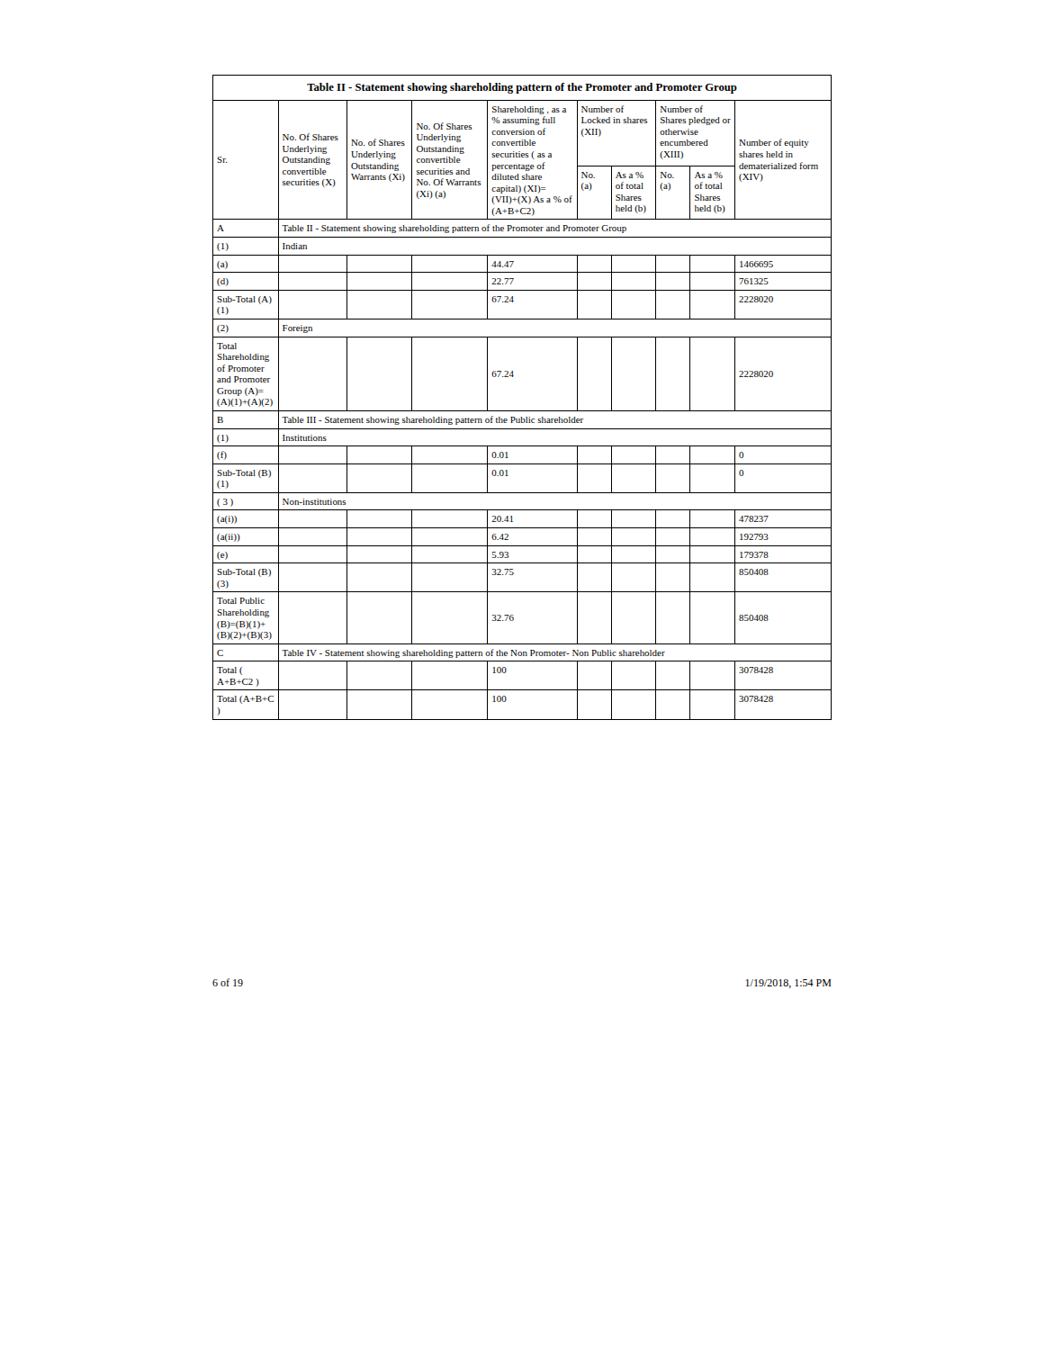| Table II - Statement showing shareholding pattern of the Promoter and Promoter Group |
| Sr. | No. Of Shares Underlying Outstanding convertible securities (X) | No. of Shares Underlying Outstanding Warrants (Xi) | No. Of Shares Underlying Outstanding convertible securities and No. Of Warrants (Xi) (a) | Shareholding , as a % assuming full conversion of convertible securities ( as a percentage of diluted share capital) (XI)= (VII)+(X) As a % of (A+B+C2) | Number of Locked in shares (XII) | Number of Shares pledged or otherwise encumbered (XIII) | Number of equity shares held in dematerialized form (XIV) |
| No. (a) | As a % of total Shares held (b) | No. (a) | As a % of total Shares held (b) |
| A | Table II - Statement showing shareholding pattern of the Promoter and Promoter Group |
| (1) | Indian |
| (a) | | | | 44.47 | | | | | 1466695 |
| (d) | | | | 22.77 | | | | | 761325 |
| Sub-Total (A)(1) | | | | 67.24 | | | | | 2228020 |
| (2) | Foreign |
| Total Shareholding of Promoter and Promoter Group (A)=(A)(1)+(A)(2) | | | | 67.24 | | | | | 2228020 |
| B | Table III - Statement showing shareholding pattern of the Public shareholder |
| (1) | Institutions |
| (f) | | | | 0.01 | | | | | 0 |
| Sub-Total (B)(1) | | | | 0.01 | | | | | 0 |
| ( 3 ) | Non-institutions |
| (a(i)) | | | | 20.41 | | | | | 478237 |
| (a(ii)) | | | | 6.42 | | | | | 192793 |
| (e) | | | | 5.93 | | | | | 179378 |
| Sub-Total (B)(3) | | | | 32.75 | | | | | 850408 |
| Total Public Shareholding (B)=(B)(1)+(B)(2)+(B)(3) | | | | 32.76 | | | | | 850408 |
| C | Table IV - Statement showing shareholding pattern of the Non Promoter- Non Public shareholder |
| Total ( A+B+C2 ) | | | | 100 | | | | | 3078428 |
| Total (A+B+C ) | | | | 100 | | | | | 3078428 |
6 of 19 1/19/2018, 1:54 PM